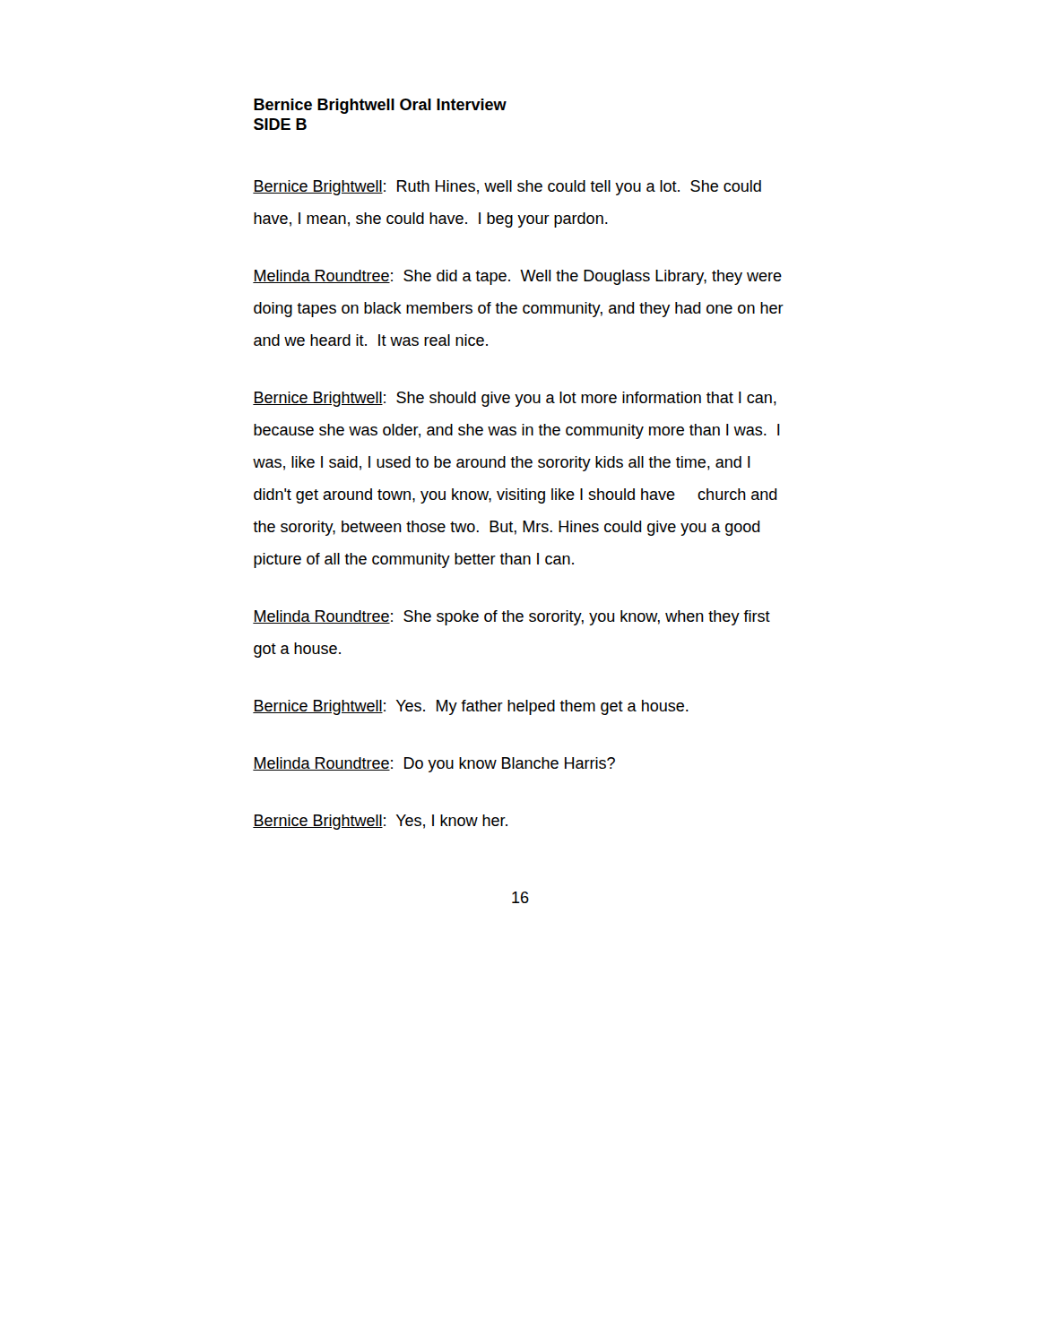Bernice Brightwell Oral Interview
SIDE B
Bernice Brightwell: Ruth Hines, well she could tell you a lot. She could have, I mean, she could have. I beg your pardon.
Melinda Roundtree: She did a tape. Well the Douglass Library, they were doing tapes on black members of the community, and they had one on her and we heard it. It was real nice.
Bernice Brightwell: She should give you a lot more information that I can, because she was older, and she was in the community more than I was. I was, like I said, I used to be around the sorority kids all the time, and I didn't get around town, you know, visiting like I should have church and the sorority, between those two. But, Mrs. Hines could give you a good picture of all the community better than I can.
Melinda Roundtree: She spoke of the sorority, you know, when they first got a house.
Bernice Brightwell: Yes. My father helped them get a house.
Melinda Roundtree: Do you know Blanche Harris?
Bernice Brightwell: Yes, I know her.
16